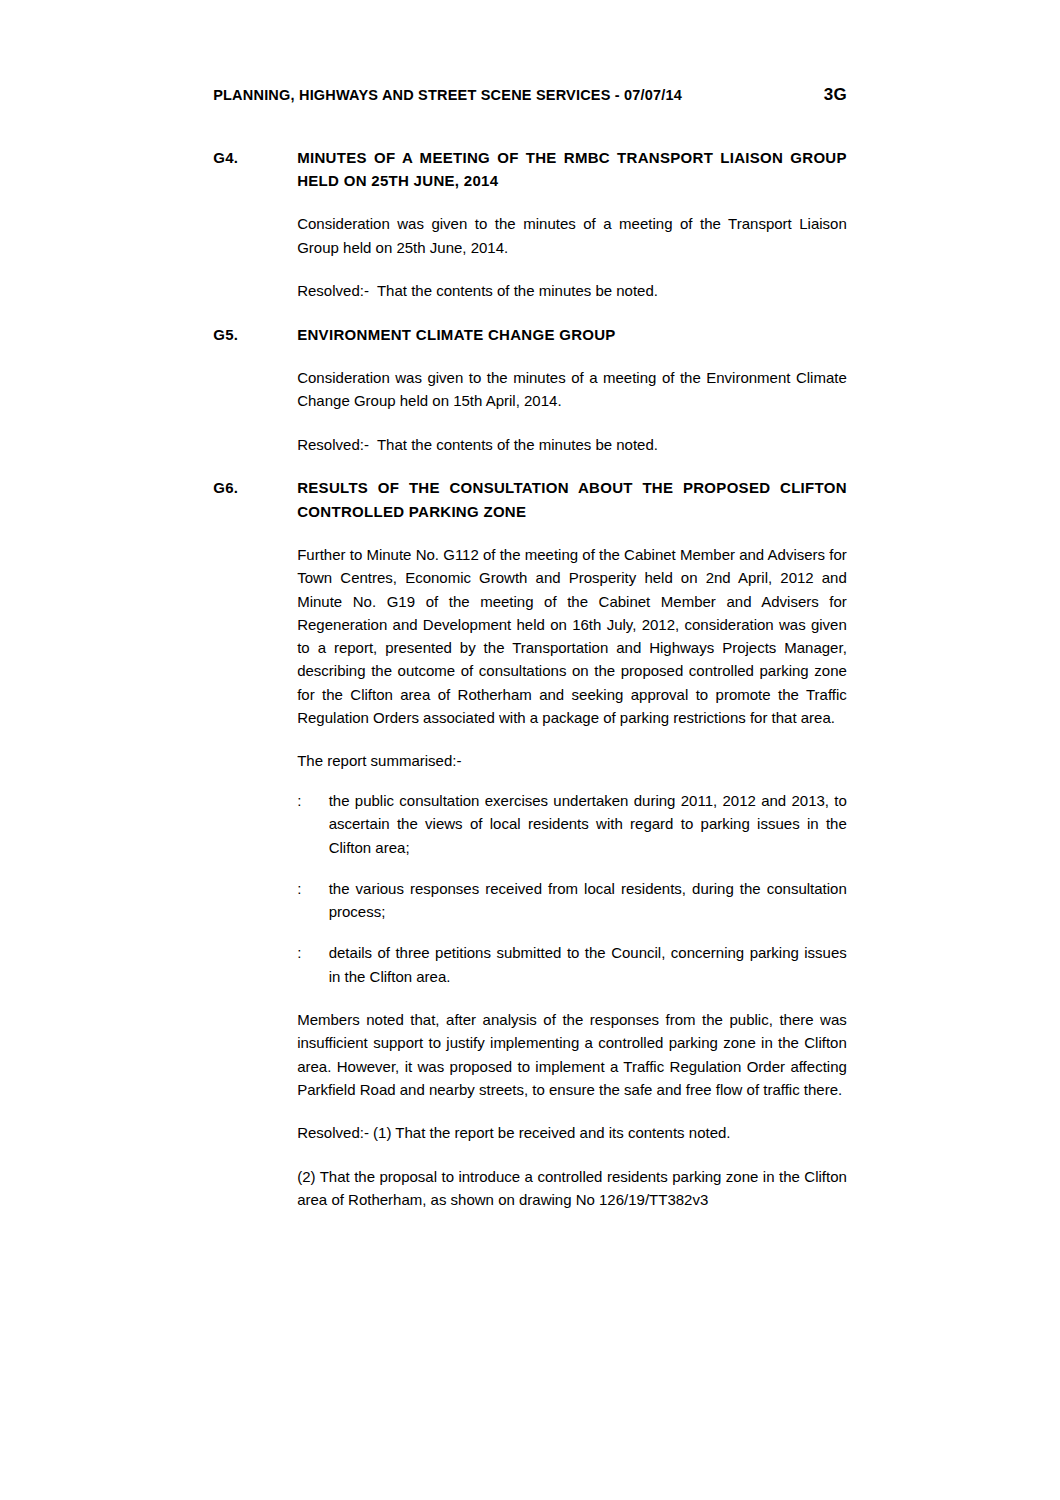Planning, Highways and Street Scene Services - 07/07/14 3G
G4.
Minutes of a meeting of the RMBC Transport Liaison Group held on 25th June, 2014
Consideration was given to the minutes of a meeting of the Transport Liaison Group held on 25th June, 2014.
Resolved:- That the contents of the minutes be noted.
G5.
Environment Climate Change Group
Consideration was given to the minutes of a meeting of the Environment Climate Change Group held on 15th April, 2014.
Resolved:- That the contents of the minutes be noted.
G6.
Results of the consultation about the proposed Clifton Controlled Parking Zone
Further to Minute No. G112 of the meeting of the Cabinet Member and Advisers for Town Centres, Economic Growth and Prosperity held on 2nd April, 2012 and Minute No. G19 of the meeting of the Cabinet Member and Advisers for Regeneration and Development held on 16th July, 2012, consideration was given to a report, presented by the Transportation and Highways Projects Manager, describing the outcome of consultations on the proposed controlled parking zone for the Clifton area of Rotherham and seeking approval to promote the Traffic Regulation Orders associated with a package of parking restrictions for that area.
The report summarised:-
: the public consultation exercises undertaken during 2011, 2012 and 2013, to ascertain the views of local residents with regard to parking issues in the Clifton area;
: the various responses received from local residents, during the consultation process;
: details of three petitions submitted to the Council, concerning parking issues in the Clifton area.
Members noted that, after analysis of the responses from the public, there was insufficient support to justify implementing a controlled parking zone in the Clifton area. However, it was proposed to implement a Traffic Regulation Order affecting Parkfield Road and nearby streets, to ensure the safe and free flow of traffic there.
Resolved:- (1) That the report be received and its contents noted.
(2) That the proposal to introduce a controlled residents parking zone in the Clifton area of Rotherham, as shown on drawing No 126/19/TT382v3